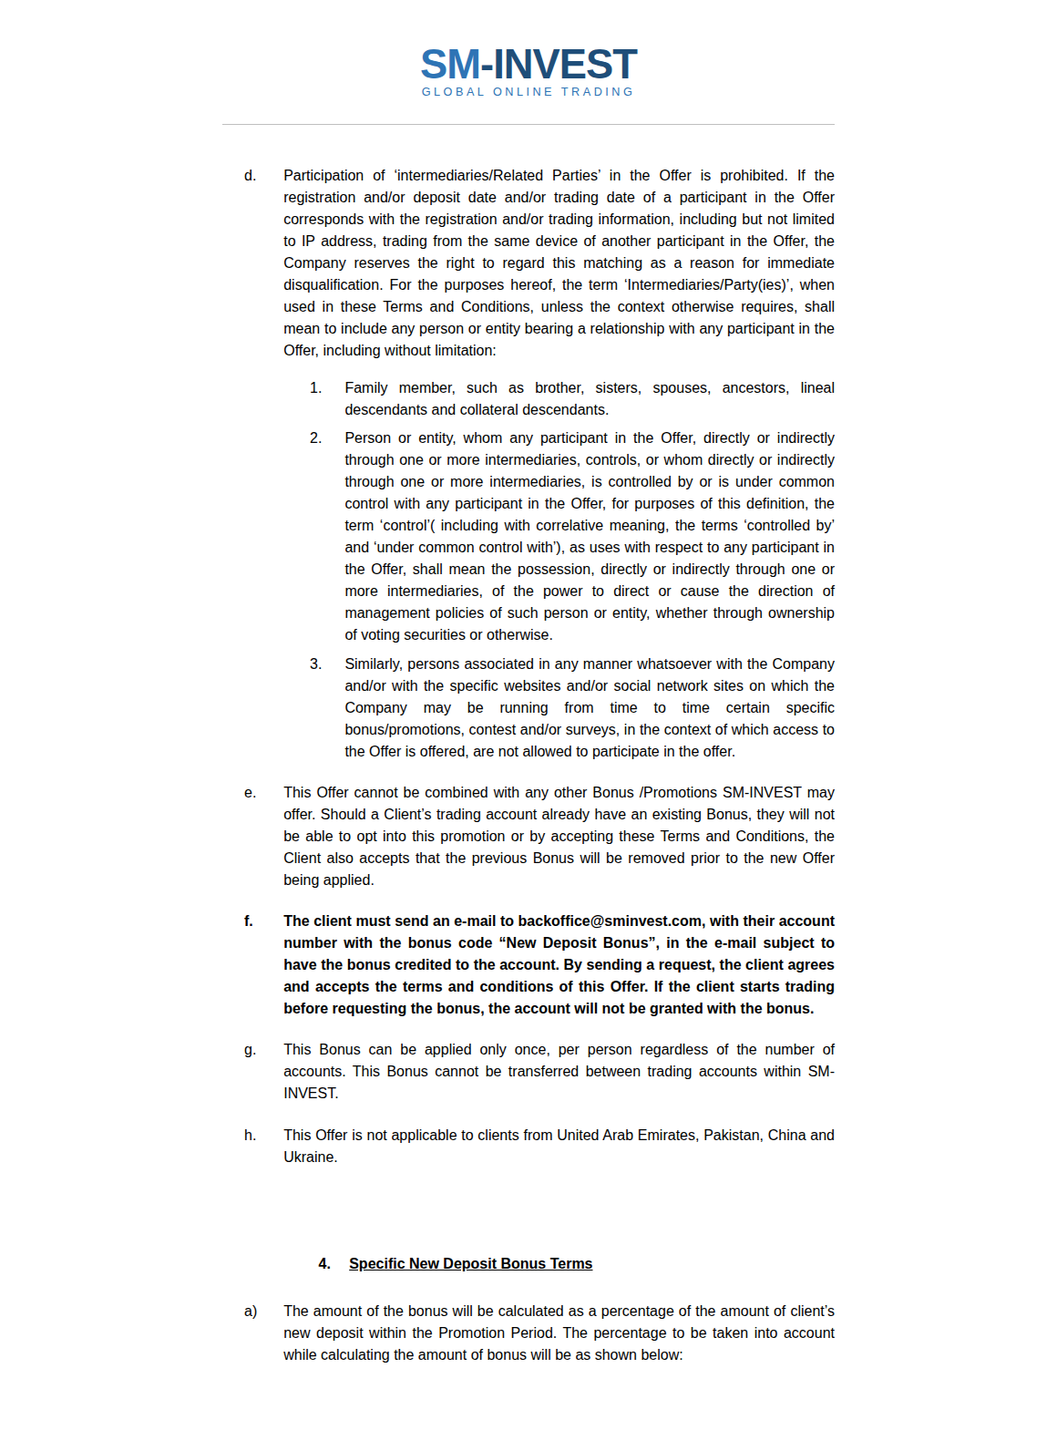SM-INVEST
GLOBAL ONLINE TRADING
d. Participation of ‘intermediaries/Related Parties’ in the Offer is prohibited. If the registration and/or deposit date and/or trading date of a participant in the Offer corresponds with the registration and/or trading information, including but not limited to IP address, trading from the same device of another participant in the Offer, the Company reserves the right to regard this matching as a reason for immediate disqualification. For the purposes hereof, the term ‘Intermediaries/Party(ies)’, when used in these Terms and Conditions, unless the context otherwise requires, shall mean to include any person or entity bearing a relationship with any participant in the Offer, including without limitation:
1. Family member, such as brother, sisters, spouses, ancestors, lineal descendants and collateral descendants.
2. Person or entity, whom any participant in the Offer, directly or indirectly through one or more intermediaries, controls, or whom directly or indirectly through one or more intermediaries, is controlled by or is under common control with any participant in the Offer, for purposes of this definition, the term ‘control’( including with correlative meaning, the terms ‘controlled by’ and ‘under common control with’), as uses with respect to any participant in the Offer, shall mean the possession, directly or indirectly through one or more intermediaries, of the power to direct or cause the direction of management policies of such person or entity, whether through ownership of voting securities or otherwise.
3. Similarly, persons associated in any manner whatsoever with the Company and/or with the specific websites and/or social network sites on which the Company may be running from time to time certain specific bonus/promotions, contest and/or surveys, in the context of which access to the Offer is offered, are not allowed to participate in the offer.
e. This Offer cannot be combined with any other Bonus /Promotions SM-INVEST may offer. Should a Client’s trading account already have an existing Bonus, they will not be able to opt into this promotion or by accepting these Terms and Conditions, the Client also accepts that the previous Bonus will be removed prior to the new Offer being applied.
f. The client must send an e-mail to backoffice@sminvest.com, with their account number with the bonus code “New Deposit Bonus”, in the e-mail subject to have the bonus credited to the account. By sending a request, the client agrees and accepts the terms and conditions of this Offer. If the client starts trading before requesting the bonus, the account will not be granted with the bonus.
g. This Bonus can be applied only once, per person regardless of the number of accounts. This Bonus cannot be transferred between trading accounts within SM-INVEST.
h. This Offer is not applicable to clients from United Arab Emirates, Pakistan, China and Ukraine.
4. Specific New Deposit Bonus Terms
a) The amount of the bonus will be calculated as a percentage of the amount of client’s new deposit within the Promotion Period. The percentage to be taken into account while calculating the amount of bonus will be as shown below: